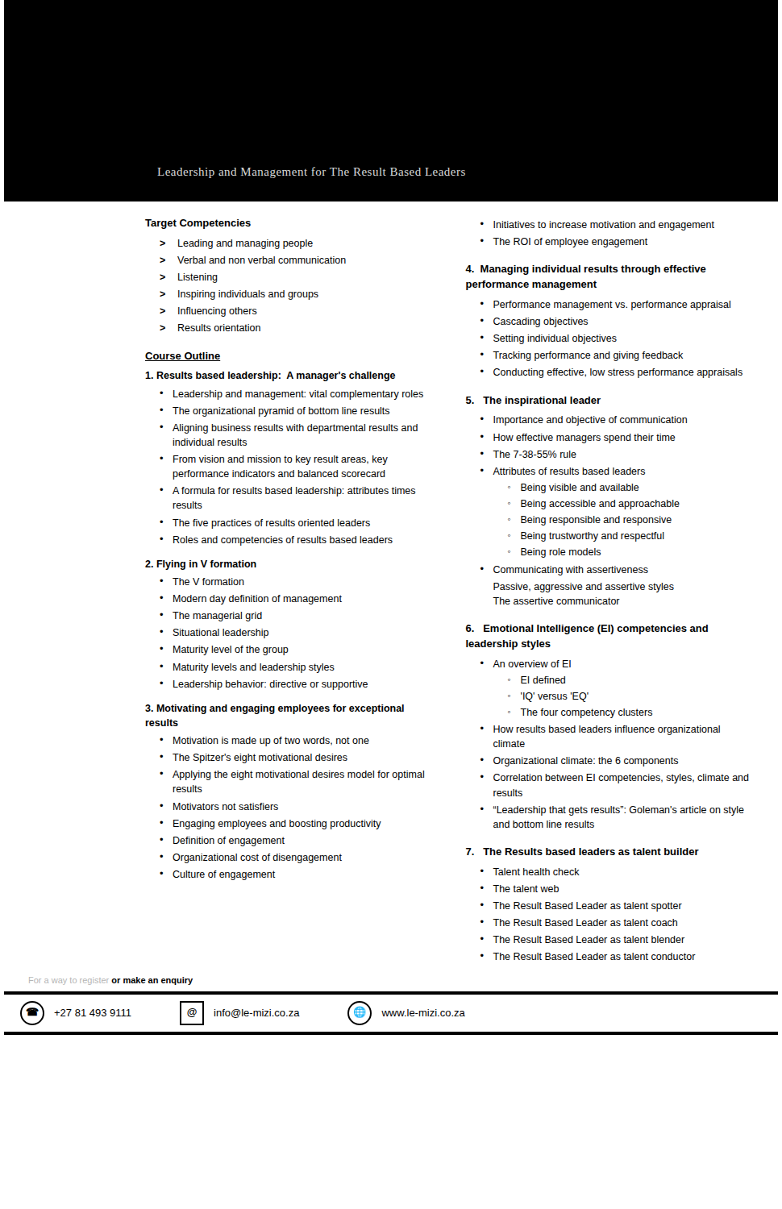Leadership and Management for The Result Based Leaders
Target Competencies
Leading and managing people
Verbal and non verbal communication
Listening
Inspiring individuals and groups
Influencing others
Results orientation
Course Outline
Results based leadership: A manager's challenge
Leadership and management: vital complementary roles
The organizational pyramid of bottom line results
Aligning business results with departmental results and individual results
From vision and mission to key result areas, key performance indicators and balanced scorecard
A formula for results based leadership: attributes times results
The five practices of results oriented leaders
Roles and competencies of results based leaders
Flying in V formation
The V formation
Modern day definition of management
The managerial grid
Situational leadership
Maturity level of the group
Maturity levels and leadership styles
Leadership behavior: directive or supportive
Motivating and engaging employees for exceptional results
Motivation is made up of two words, not one
The Spitzer's eight motivational desires
Applying the eight motivational desires model for optimal results
Motivators not satisfiers
Engaging employees and boosting productivity
Definition of engagement
Organizational cost of disengagement
Culture of engagement
Initiatives to increase motivation and engagement
The ROI of employee engagement
4. Managing individual results through effective performance management
Performance management vs. performance appraisal
Cascading objectives
Setting individual objectives
Tracking performance and giving feedback
Conducting effective, low stress performance appraisals
5. The inspirational leader
Importance and objective of communication
How effective managers spend their time
The 7-38-55% rule
Attributes of results based leaders
Being visible and available
Being accessible and approachable
Being responsible and responsive
Being trustworthy and respectful
Being role models
Communicating with assertiveness
Passive, aggressive and assertive styles
The assertive communicator
6. Emotional Intelligence (EI) competencies and leadership styles
An overview of EI
EI defined
'IQ' versus 'EQ'
The four competency clusters
How results based leaders influence organizational climate
Organizational climate: the 6 components
Correlation between EI competencies, styles, climate and results
“Leadership that gets results”: Goleman's article on style and bottom line results
7. The Results based leaders as talent builder
Talent health check
The talent web
The Result Based Leader as talent spotter
The Result Based Leader as talent coach
The Result Based Leader as talent blender
The Result Based Leader as talent conductor
For a way to register or make an enquiry
☎ +27 81 493 9111
@ info@le-mizi.co.za
🌐 www.le-mizi.co.za